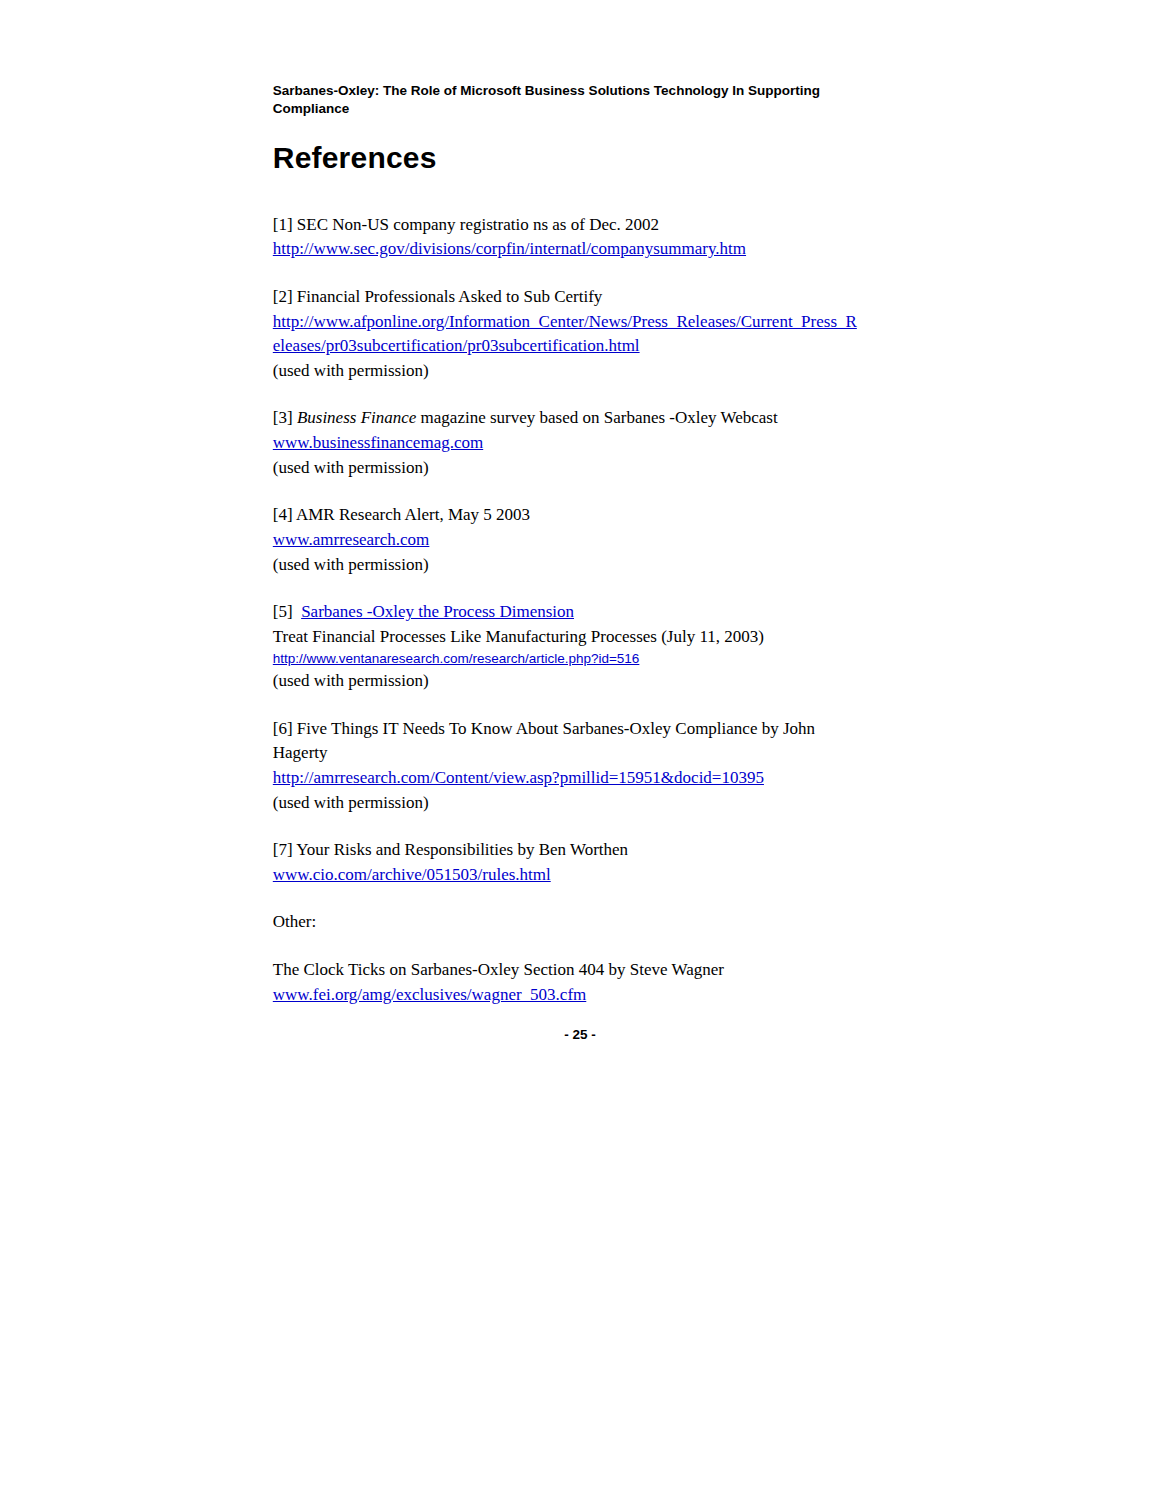Sarbanes-Oxley: The Role of Microsoft Business Solutions Technology In Supporting
Compliance
References
[1] SEC Non-US company registratio ns as of Dec. 2002
http://www.sec.gov/divisions/corpfin/internatl/companysummary.htm
[2] Financial Professionals Asked to Sub Certify
http://www.afponline.org/Information_Center/News/Press_Releases/Current_Press_R
eleases/pr03subcertification/pr03subcertification.html
(used with permission)
[3] Business Finance magazine survey based on Sarbanes -Oxley Webcast
www.businessfinancemag.com
(used with permission)
[4] AMR Research Alert, May 5 2003
www.amrresearch.com
(used with permission)
[5] Sarbanes -Oxley the Process Dimension
Treat Financial Processes Like Manufacturing Processes (July 11, 2003)
http://www.ventanaresearch.com/research/article.php?id=516
(used with permission)
[6] Five Things IT Needs To Know About Sarbanes-Oxley Compliance by John
Hagerty
http://amrresearch.com/Content/view.asp?pmillid=15951&docid=10395
(used with permission)
[7] Your Risks and Responsibilities by Ben Worthen
www.cio.com/archive/051503/rules.html
Other:
The Clock Ticks on Sarbanes-Oxley Section 404 by Steve Wagner
www.fei.org/amg/exclusives/wagner_503.cfm
- 25 -